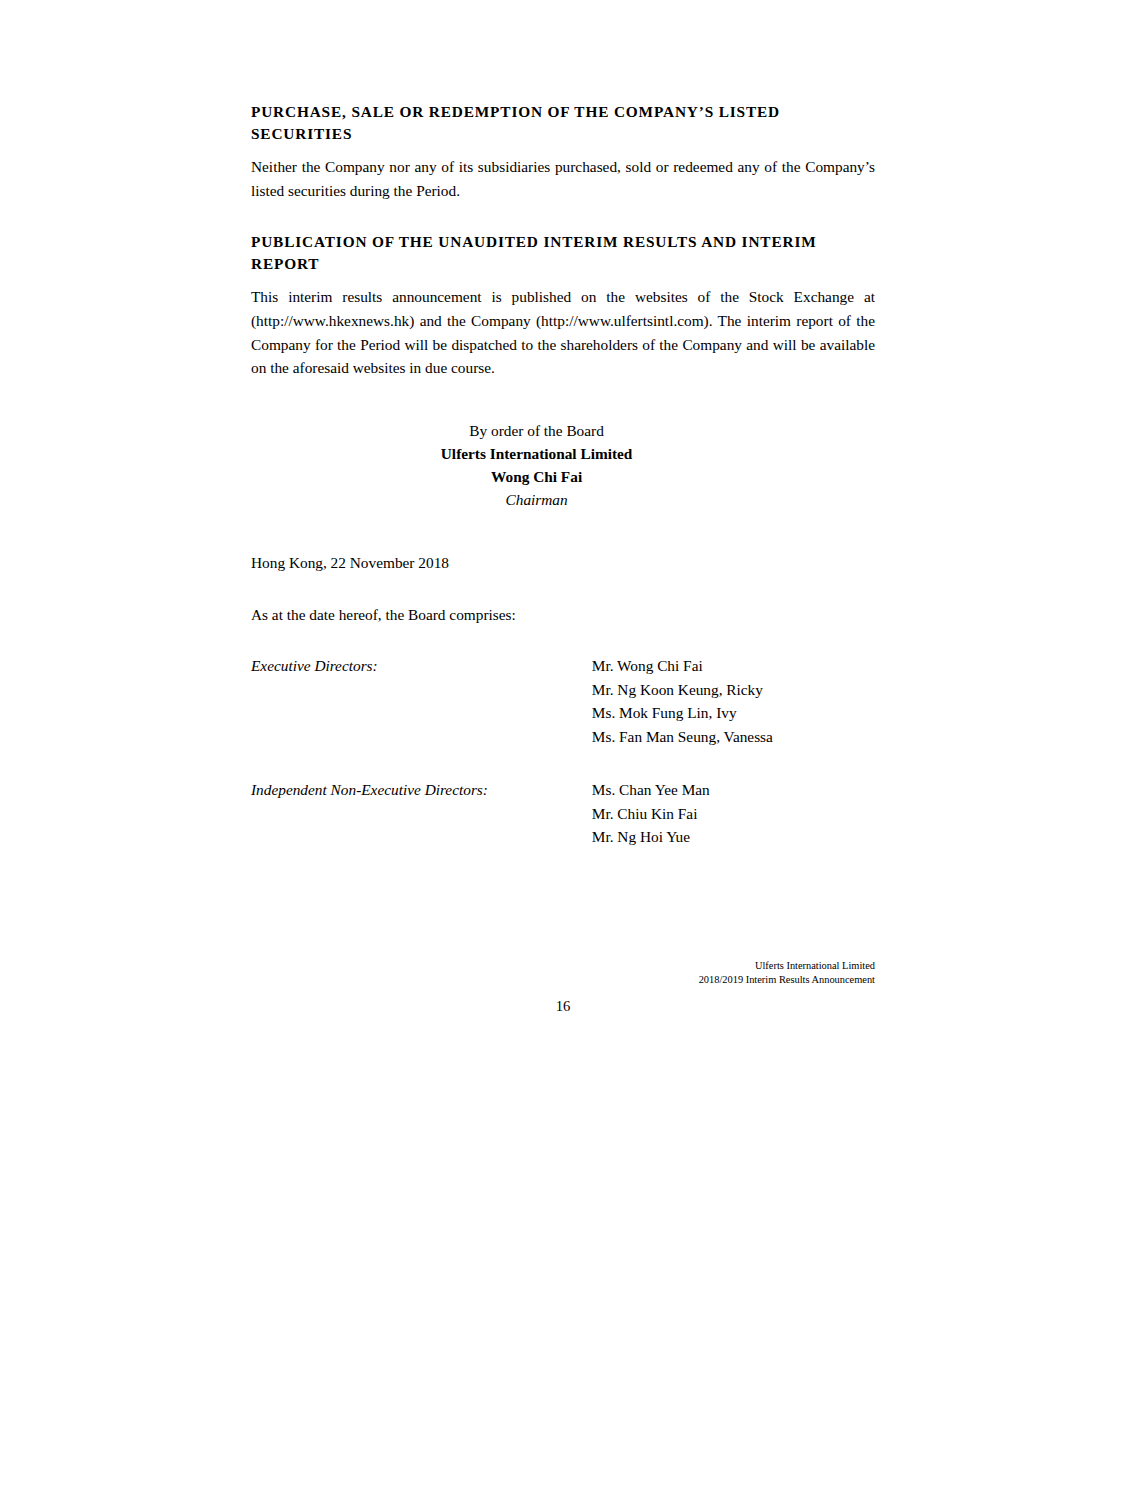Purchase, Sale or Redemption of the Company’s Listed Securities
Neither the Company nor any of its subsidiaries purchased, sold or redeemed any of the Company’s listed securities during the Period.
Publication of the Unaudited Interim Results and Interim Report
This interim results announcement is published on the websites of the Stock Exchange at (http://www.hkexnews.hk) and the Company (http://www.ulfertsintl.com). The interim report of the Company for the Period will be dispatched to the shareholders of the Company and will be available on the aforesaid websites in due course.
By order of the Board Ulferts International Limited Wong Chi Fai Chairman
Hong Kong, 22 November 2018
As at the date hereof, the Board comprises:
| Executive Directors: | Mr. Wong Chi Fai Mr. Ng Koon Keung, Ricky Ms. Mok Fung Lin, Ivy Ms. Fan Man Seung, Vanessa |
| Independent Non-Executive Directors: | Ms. Chan Yee Man Mr. Chiu Kin Fai Mr. Ng Hoi Yue |
Ulferts International Limited
2018/2019 Interim Results Announcement
16